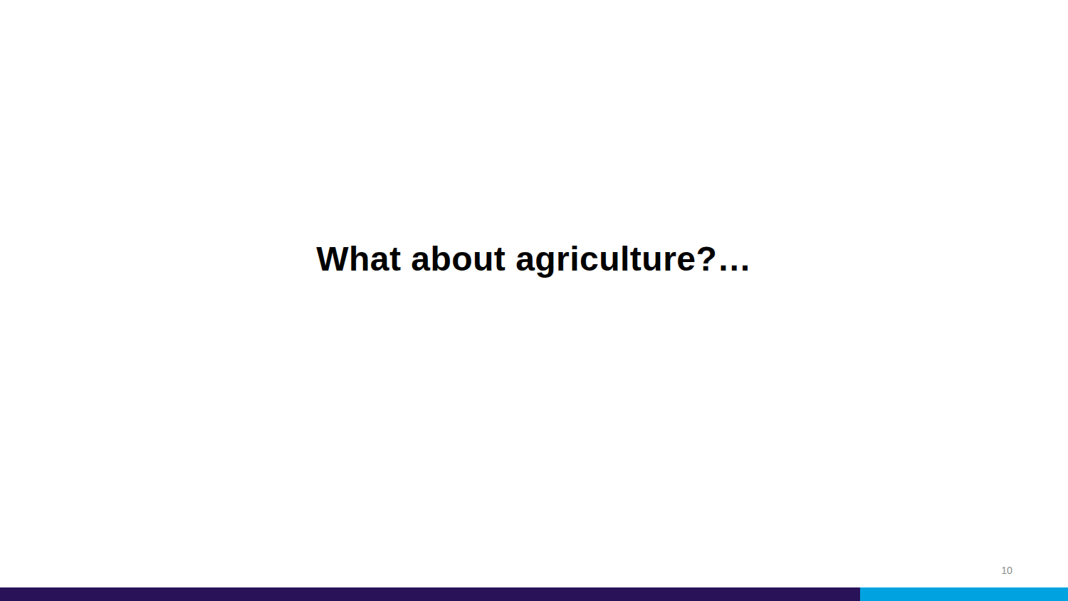What about agriculture?…
10